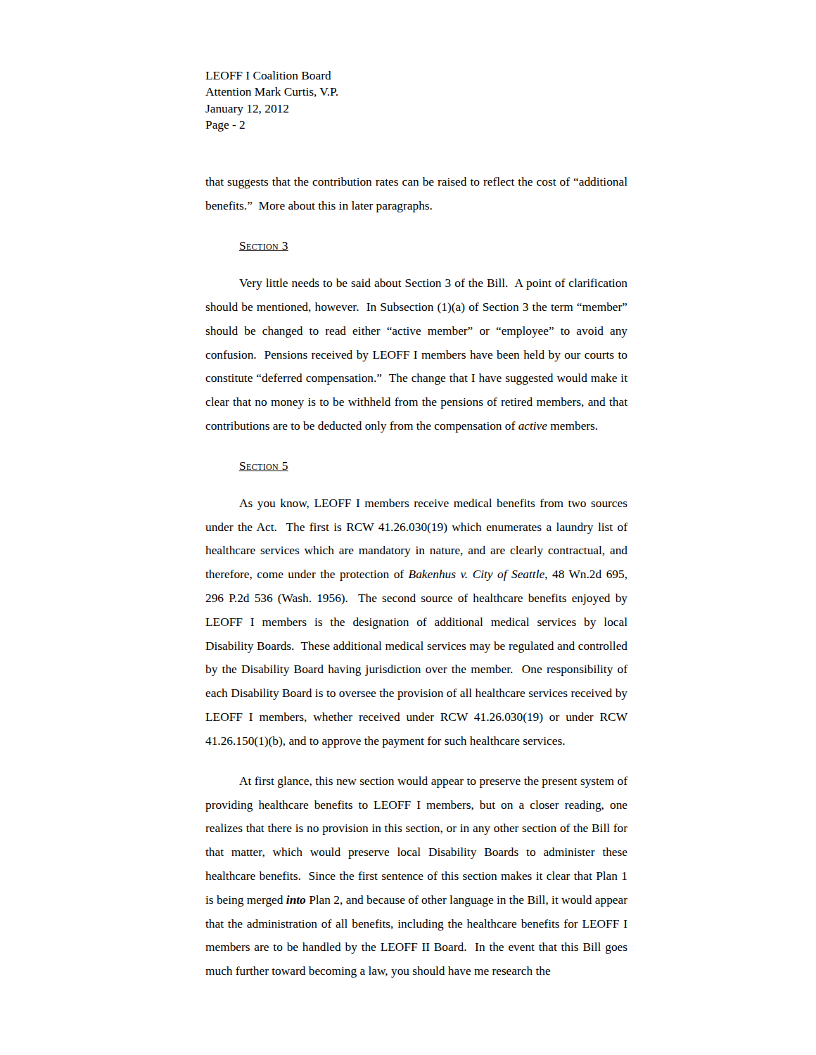LEOFF I Coalition Board
Attention Mark Curtis, V.P.
January 12, 2012
Page - 2
that suggests that the contribution rates can be raised to reflect the cost of “additional benefits.” More about this in later paragraphs.
Section 3
Very little needs to be said about Section 3 of the Bill. A point of clarification should be mentioned, however. In Subsection (1)(a) of Section 3 the term “member” should be changed to read either “active member” or “employee” to avoid any confusion. Pensions received by LEOFF I members have been held by our courts to constitute “deferred compensation.” The change that I have suggested would make it clear that no money is to be withheld from the pensions of retired members, and that contributions are to be deducted only from the compensation of active members.
Section 5
As you know, LEOFF I members receive medical benefits from two sources under the Act. The first is RCW 41.26.030(19) which enumerates a laundry list of healthcare services which are mandatory in nature, and are clearly contractual, and therefore, come under the protection of Bakenhus v. City of Seattle, 48 Wn.2d 695, 296 P.2d 536 (Wash. 1956). The second source of healthcare benefits enjoyed by LEOFF I members is the designation of additional medical services by local Disability Boards. These additional medical services may be regulated and controlled by the Disability Board having jurisdiction over the member. One responsibility of each Disability Board is to oversee the provision of all healthcare services received by LEOFF I members, whether received under RCW 41.26.030(19) or under RCW 41.26.150(1)(b), and to approve the payment for such healthcare services.
At first glance, this new section would appear to preserve the present system of providing healthcare benefits to LEOFF I members, but on a closer reading, one realizes that there is no provision in this section, or in any other section of the Bill for that matter, which would preserve local Disability Boards to administer these healthcare benefits. Since the first sentence of this section makes it clear that Plan 1 is being merged into Plan 2, and because of other language in the Bill, it would appear that the administration of all benefits, including the healthcare benefits for LEOFF I members are to be handled by the LEOFF II Board. In the event that this Bill goes much further toward becoming a law, you should have me research the